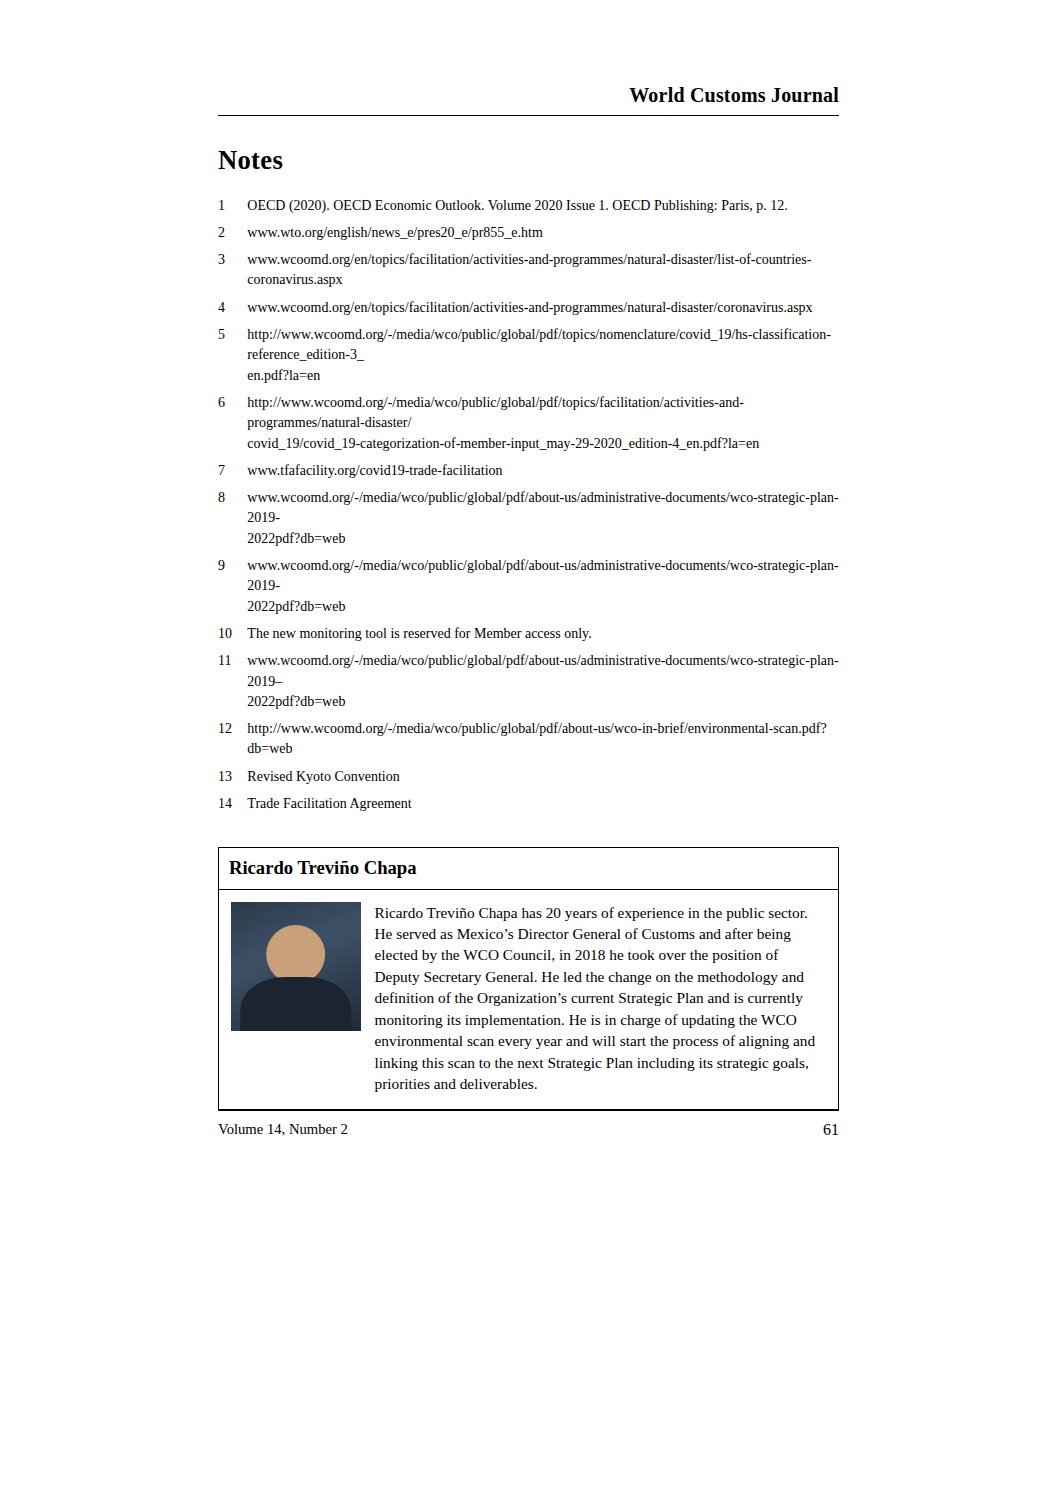World Customs Journal
Notes
1 OECD (2020). OECD Economic Outlook. Volume 2020 Issue 1. OECD Publishing: Paris, p. 12.
2 www.wto.org/english/news_e/pres20_e/pr855_e.htm
3 www.wcoomd.org/en/topics/facilitation/activities-and-programmes/natural-disaster/list-of-countries-coronavirus.aspx
4 www.wcoomd.org/en/topics/facilitation/activities-and-programmes/natural-disaster/coronavirus.aspx
5 http://www.wcoomd.org/-/media/wco/public/global/pdf/topics/nomenclature/covid_19/hs-classification-reference_edition-3_en.pdf?la=en
6 http://www.wcoomd.org/-/media/wco/public/global/pdf/topics/facilitation/activities-and-programmes/natural-disaster/covid_19/covid_19-categorization-of-member-input_may-29-2020_edition-4_en.pdf?la=en
7 www.tfafacility.org/covid19-trade-facilitation
8 www.wcoomd.org/-/media/wco/public/global/pdf/about-us/administrative-documents/wco-strategic-plan-2019-2022pdf?db=web
9 www.wcoomd.org/-/media/wco/public/global/pdf/about-us/administrative-documents/wco-strategic-plan-2019-2022pdf?db=web
10 The new monitoring tool is reserved for Member access only.
11 www.wcoomd.org/-/media/wco/public/global/pdf/about-us/administrative-documents/wco-strategic-plan-2019–2022pdf?db=web
12 http://www.wcoomd.org/-/media/wco/public/global/pdf/about-us/wco-in-brief/environmental-scan.pdf?db=web
13 Revised Kyoto Convention
14 Trade Facilitation Agreement
Ricardo Treviño Chapa
Ricardo Treviño Chapa has 20 years of experience in the public sector. He served as Mexico’s Director General of Customs and after being elected by the WCO Council, in 2018 he took over the position of Deputy Secretary General. He led the change on the methodology and definition of the Organization’s current Strategic Plan and is currently monitoring its implementation. He is in charge of updating the WCO environmental scan every year and will start the process of aligning and linking this scan to the next Strategic Plan including its strategic goals, priorities and deliverables.
Volume 14, Number 2
61